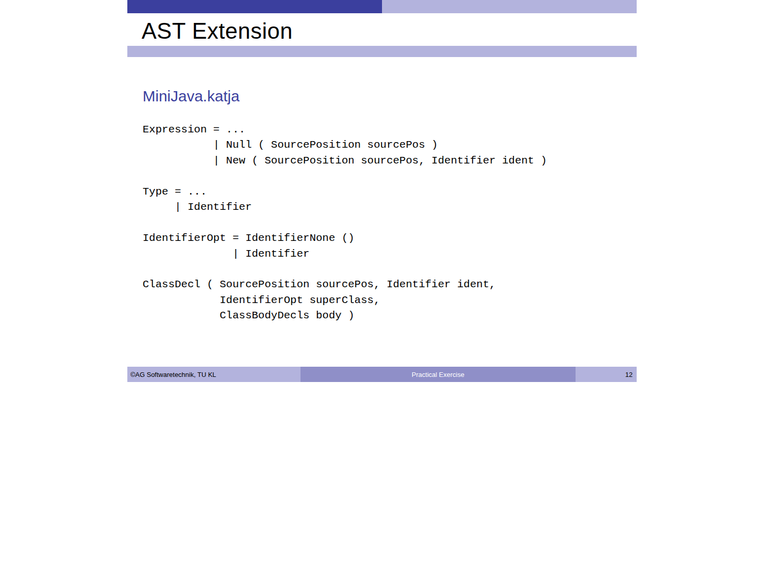AST Extension
MiniJava.katja
Expression = ...
           | Null ( SourcePosition sourcePos )
           | New ( SourcePosition sourcePos, Identifier ident )

Type = ...
     | Identifier

IdentifierOpt = IdentifierNone ()
              | Identifier

ClassDecl ( SourcePosition sourcePos, Identifier ident,
            IdentifierOpt superClass,
            ClassBodyDecls body )
©AG Softwaretechnik, TU KL
Practical Exercise
12